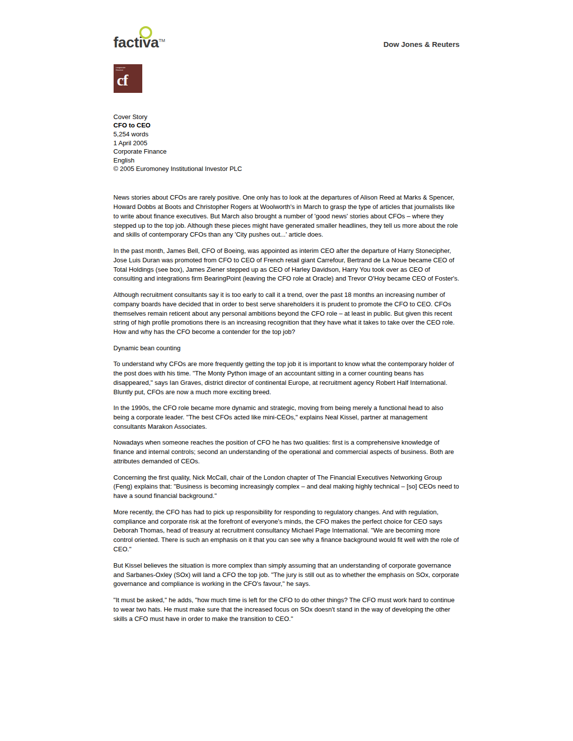factivaTM
Dow Jones & Reuters
corporate
finance cf
Cover Story
CFO to CEO
5,254 words
1 April 2005
Corporate Finance
English
© 2005 Euromoney Institutional Investor PLC
News stories about CFOs are rarely positive. One only has to look at the departures of Alison Reed at Marks & Spencer, Howard Dobbs at Boots and Christopher Rogers at Woolworth's in March to grasp the type of articles that journalists like to write about finance executives. But March also brought a number of 'good news' stories about CFOs – where they stepped up to the top job. Although these pieces might have generated smaller headlines, they tell us more about the role and skills of contemporary CFOs than any 'City pushes out...' article does.
In the past month, James Bell, CFO of Boeing, was appointed as interim CEO after the departure of Harry Stonecipher, Jose Luis Duran was promoted from CFO to CEO of French retail giant Carrefour, Bertrand de La Noue became CEO of Total Holdings (see box), James Ziener stepped up as CEO of Harley Davidson, Harry You took over as CEO of consulting and integrations firm BearingPoint (leaving the CFO role at Oracle) and Trevor O'Hoy became CEO of Foster's.
Although recruitment consultants say it is too early to call it a trend, over the past 18 months an increasing number of company boards have decided that in order to best serve shareholders it is prudent to promote the CFO to CEO. CFOs themselves remain reticent about any personal ambitions beyond the CFO role – at least in public. But given this recent string of high profile promotions there is an increasing recognition that they have what it takes to take over the CEO role. How and why has the CFO become a contender for the top job?
Dynamic bean counting
To understand why CFOs are more frequently getting the top job it is important to know what the contemporary holder of the post does with his time. "The Monty Python image of an accountant sitting in a corner counting beans has disappeared," says Ian Graves, district director of continental Europe, at recruitment agency Robert Half International. Bluntly put, CFOs are now a much more exciting breed.
In the 1990s, the CFO role became more dynamic and strategic, moving from being merely a functional head to also being a corporate leader. "The best CFOs acted like mini-CEOs," explains Neal Kissel, partner at management consultants Marakon Associates.
Nowadays when someone reaches the position of CFO he has two qualities: first is a comprehensive knowledge of finance and internal controls; second an understanding of the operational and commercial aspects of business. Both are attributes demanded of CEOs.
Concerning the first quality, Nick McCall, chair of the London chapter of The Financial Executives Networking Group (Feng) explains that: "Business is becoming increasingly complex – and deal making highly technical – [so] CEOs need to have a sound financial background."
More recently, the CFO has had to pick up responsibility for responding to regulatory changes. And with regulation, compliance and corporate risk at the forefront of everyone's minds, the CFO makes the perfect choice for CEO says Deborah Thomas, head of treasury at recruitment consultancy Michael Page International. "We are becoming more control oriented. There is such an emphasis on it that you can see why a finance background would fit well with the role of CEO."
But Kissel believes the situation is more complex than simply assuming that an understanding of corporate governance and Sarbanes-Oxley (SOx) will land a CFO the top job. "The jury is still out as to whether the emphasis on SOx, corporate governance and compliance is working in the CFO's favour," he says.
"It must be asked," he adds, "how much time is left for the CFO to do other things? The CFO must work hard to continue to wear two hats. He must make sure that the increased focus on SOx doesn't stand in the way of developing the other skills a CFO must have in order to make the transition to CEO."